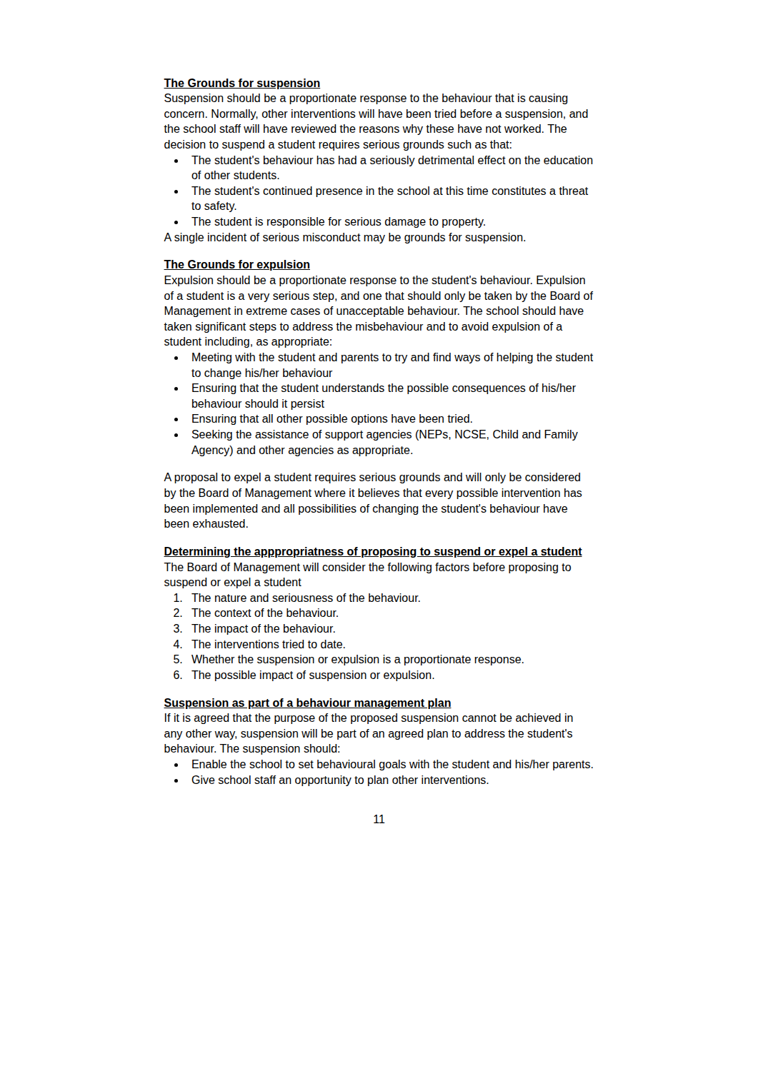The Grounds for suspension
Suspension should be a proportionate response to the behaviour that is causing concern. Normally, other interventions will have been tried before a suspension, and the school staff will have reviewed the reasons why these have not worked. The decision to suspend a student requires serious grounds such as that:
The student's behaviour has had a seriously detrimental effect on the education of other students.
The student's continued presence in the school at this time constitutes a threat to safety.
The student is responsible for serious damage to property.
A single incident of serious misconduct may be grounds for suspension.
The Grounds for expulsion
Expulsion should be a proportionate response to the student's behaviour. Expulsion of a student is a very serious step, and one that should only be taken by the Board of Management in extreme cases of unacceptable behaviour. The school should have taken significant steps to address the misbehaviour and to avoid expulsion of a student including, as appropriate:
Meeting with the student and parents to try and find ways of helping the student to change his/her behaviour
Ensuring that the student understands the possible consequences of his/her behaviour should it persist
Ensuring that all other possible options have been tried.
Seeking the assistance of support agencies (NEPs, NCSE, Child and Family Agency) and other agencies as appropriate.
A proposal to expel a student requires serious grounds and will only be considered by the Board of Management where it believes that every possible intervention has been implemented and all possibilities of changing the student's behaviour have been exhausted.
Determining the apppropriatness of proposing to suspend or expel a student
The Board of Management will consider the following factors before proposing to suspend or expel a student
The nature and seriousness of the behaviour.
The context of the behaviour.
The impact of the behaviour.
The interventions tried to date.
Whether the suspension or expulsion is a proportionate response.
The possible impact of suspension or expulsion.
Suspension as part of a behaviour management plan
If it is agreed that the purpose of the proposed suspension cannot be achieved in any other way, suspension will be part of an agreed plan to address the student's behaviour. The suspension should:
Enable the school to set behavioural goals with the student and his/her parents.
Give school staff an opportunity to plan other interventions.
11